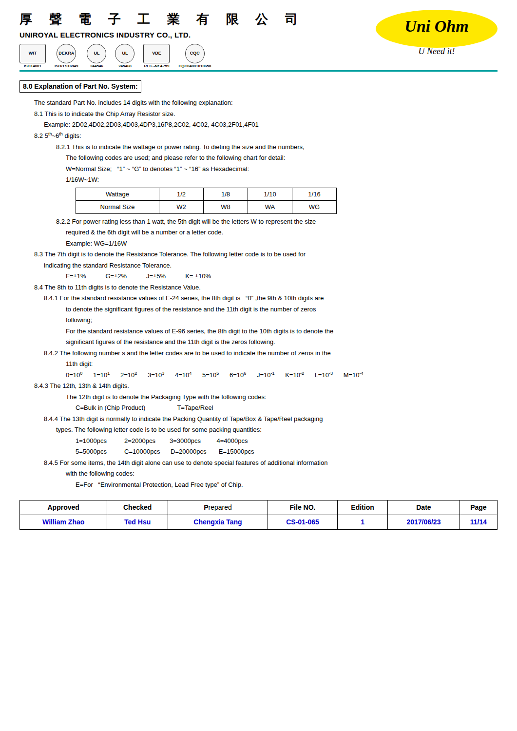厚 聲 電 子 工 業 有 限 公 司
UNIROYAL ELECTRONICS INDUSTRY CO., LTD.
WIT
ISO14001
DEKRA
ISO/TS16949
UL
244546
UL
245468
VDE
REG.-Nr.A759
CQC
CQC04001010658
Uni Ohm
U Need it!
8.0 Explanation of Part No. System:
The standard Part No. includes 14 digits with the following explanation:
8.1 This is to indicate the Chip Array Resistor size.
Example: 2D02,4D02,2D03,4D03,4DP3,16P8,2C02, 4C02, 4C03,2F01,4F01
8.2 5th~6th digits:
8.2.1 This is to indicate the wattage or power rating. To dieting the size and the numbers,
The following codes are used; and please refer to the following chart for detail:
W=Normal Size; “1” ~ “G” to denotes “1” ~ “16” as Hexadecimal:
1/16W~1W:
| Wattage | 1/2 | 1/8 | 1/10 | 1/16 |
| Normal Size | W2 | W8 | WA | WG |
8.2.2 For power rating less than 1 watt, the 5th digit will be the letters W to represent the size
required & the 6th digit will be a number or a letter code.
Example: WG=1/16W
8.3 The 7th digit is to denote the Resistance Tolerance. The following letter code is to be used for
indicating the standard Resistance Tolerance.
F=±1% G=±2% J=±5% K= ±10%
8.4 The 8th to 11th digits is to denote the Resistance Value.
8.4.1 For the standard resistance values of E-24 series, the 8th digit is “0” ,the 9th & 10th digits are
to denote the significant figures of the resistance and the 11th digit is the number of zeros
following;
For the standard resistance values of E-96 series, the 8th digit to the 10th digits is to denote the
significant figures of the resistance and the 11th digit is the zeros following.
8.4.2 The following number s and the letter codes are to be used to indicate the number of zeros in the
11th digit:
0=100 1=101 2=102 3=103 4=104 5=105 6=106 J=10-1 K=10-2 L=10-3 M=10-4
8.4.3 The 12th, 13th & 14th digits.
The 12th digit is to denote the Packaging Type with the following codes:
C=Bulk in (Chip Product) T=Tape/Reel
8.4.4 The 13th digit is normally to indicate the Packing Quantity of Tape/Box & Tape/Reel packaging
types. The following letter code is to be used for some packing quantities:
1=1000pcs 2=2000pcs 3=3000pcs 4=4000pcs
5=5000pcs C=10000pcs D=20000pcs E=15000pcs
8.4.5 For some items, the 14th digit alone can use to denote special features of additional information
with the following codes:
E=For “Environmental Protection, Lead Free type” of Chip.
| Approved | Checked | P repared | File NO. | Edition | Date | Page |
| --- | --- | --- | --- | --- | --- | --- |
| William Zhao | Ted Hsu | Chengxia Tang | CS-01-065 | 1 | 2017/06/23 | 11/14 |